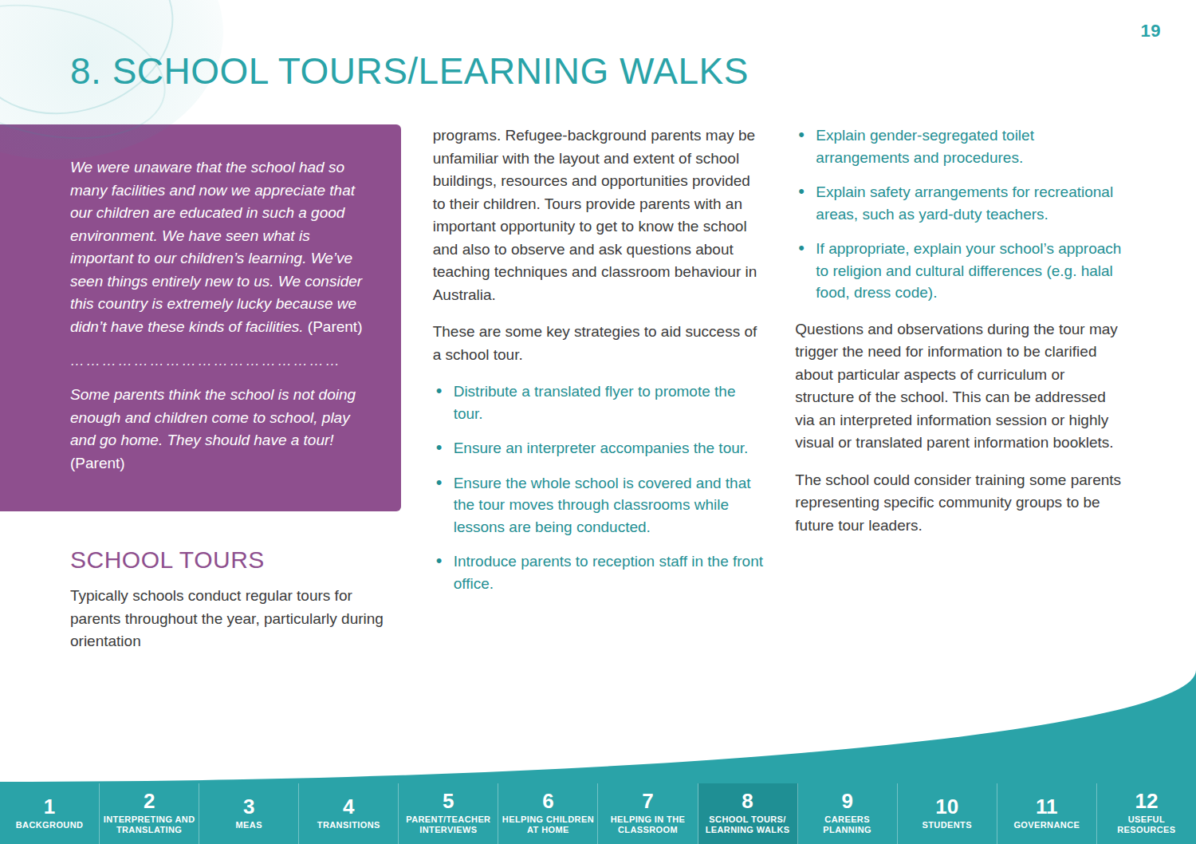19
8. School Tours/Learning Walks
We were unaware that the school had so many facilities and now we appreciate that our children are educated in such a good environment. We have seen what is important to our children’s learning. We’ve seen things entirely new to us. We consider this country is extremely lucky because we didn’t have these kinds of facilities. (Parent)
……………………………………………
Some parents think the school is not doing enough and children come to school, play and go home. They should have a tour! (Parent)
School Tours
Typically schools conduct regular tours for parents throughout the year, particularly during orientation
programs. Refugee-background parents may be unfamiliar with the layout and extent of school buildings, resources and opportunities provided to their children. Tours provide parents with an important opportunity to get to know the school and also to observe and ask questions about teaching techniques and classroom behaviour in Australia.
These are some key strategies to aid success of a school tour.
Distribute a translated flyer to promote the tour.
Ensure an interpreter accompanies the tour.
Ensure the whole school is covered and that the tour moves through classrooms while lessons are being conducted.
Introduce parents to reception staff in the front office.
Explain gender-segregated toilet arrangements and procedures.
Explain safety arrangements for recreational areas, such as yard-duty teachers.
If appropriate, explain your school’s approach to religion and cultural differences (e.g. halal food, dress code).
Questions and observations during the tour may trigger the need for information to be clarified about particular aspects of curriculum or structure of the school. This can be addressed via an interpreted information session or highly visual or translated parent information booklets.
The school could consider training some parents representing specific community groups to be future tour leaders.
1 Background 2 Interpreting and
Translating 3 MEAs 4 Transitions 5 Parent/Teacher
Interviews 6 Helping Children
at Home 7 Helping in the
Classroom 8 School Tours/
Learning Walks 9 Careers
Planning 10 Students 11 Governance 12 Useful
Resources